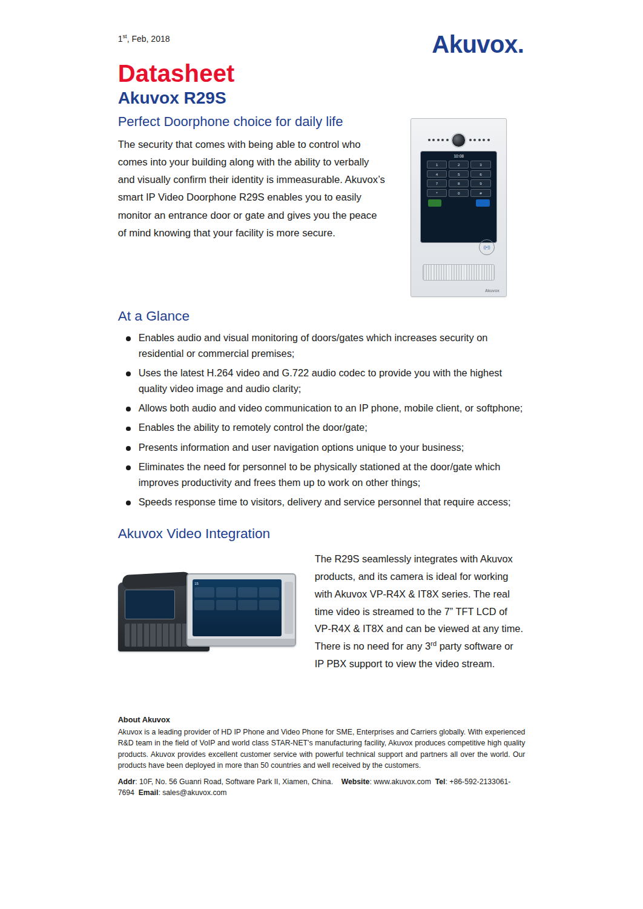1st, Feb, 2018
Akuvox.
Datasheet
Akuvox R29S
Perfect Doorphone choice for daily life
The security that comes with being able to control who comes into your building along with the ability to verbally and visually confirm their identity is immeasurable. Akuvox’s smart IP Video Doorphone R29S enables you to easily monitor an entrance door or gate and gives you the peace of mind knowing that your facility is more secure.
10:08
1
2
3
4
5
6
7
8
9
*
0
#
((•))
Akuvox
At a Glance
Enables audio and visual monitoring of doors/gates which increases security on residential or commercial premises;
Uses the latest H.264 video and G.722 audio codec to provide you with the highest quality video image and audio clarity;
Allows both audio and video communication to an IP phone, mobile client, or softphone;
Enables the ability to remotely control the door/gate;
Presents information and user navigation options unique to your business;
Eliminates the need for personnel to be physically stationed at the door/gate which improves productivity and frees them up to work on other things;
Speeds response time to visitors, delivery and service personnel that require access;
Akuvox Video Integration
15
The R29S seamlessly integrates with Akuvox products, and its camera is ideal for working with Akuvox VP-R4X & IT8X series. The real time video is streamed to the 7” TFT LCD of VP-R4X & IT8X and can be viewed at any time. There is no need for any 3rd party software or IP PBX support to view the video stream.
About Akuvox
Akuvox is a leading provider of HD IP Phone and Video Phone for SME, Enterprises and Carriers globally. With experienced R&D team in the field of VoIP and world class STAR-NET's manufacturing facility, Akuvox produces competitive high quality products. Akuvox provides excellent customer service with powerful technical support and partners all over the world. Our products have been deployed in more than 50 countries and well received by the customers.
Addr: 10F, No. 56 Guanri Road, Software Park II, Xiamen, China. Website: www.akuvox.com Tel: +86-592-2133061-7694 Email: sales@akuvox.com